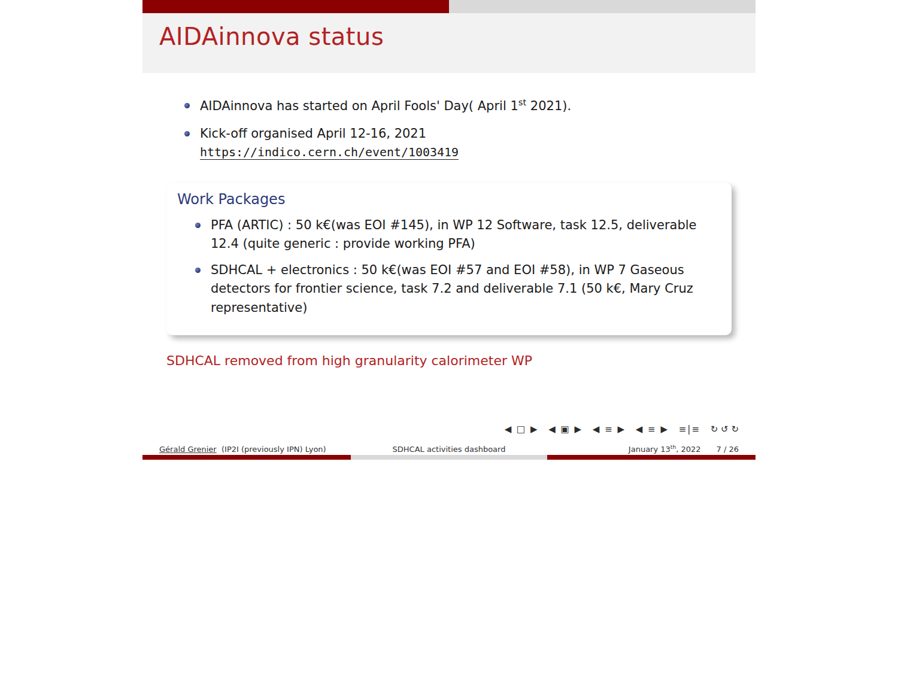AIDAinnova status
AIDAinnova has started on April Fools' Day( April 1st 2021).
Kick-off organised April 12-16, 2021
https://indico.cern.ch/event/1003419
Work Packages
PFA (ARTIC) : 50 k€(was EOI #145), in WP 12 Software, task 12.5, deliverable 12.4 (quite generic : provide working PFA)
SDHCAL + electronics : 50 k€(was EOI #57 and EOI #58), in WP 7 Gaseous detectors for frontier science, task 7.2 and deliverable 7.1 (50 k€, Mary Cruz representative)
SDHCAL removed from high granularity calorimeter WP
◀ □ ▶ ◀ ▣ ▶ ◀ ≡ ▶ ◀ ≡ ▶ ≡|≡ ↻ ↺ ↻
Gérald Grenier (IP2I (previously IPN) Lyon)
SDHCAL activities dashboard
January 13th, 20227 / 26